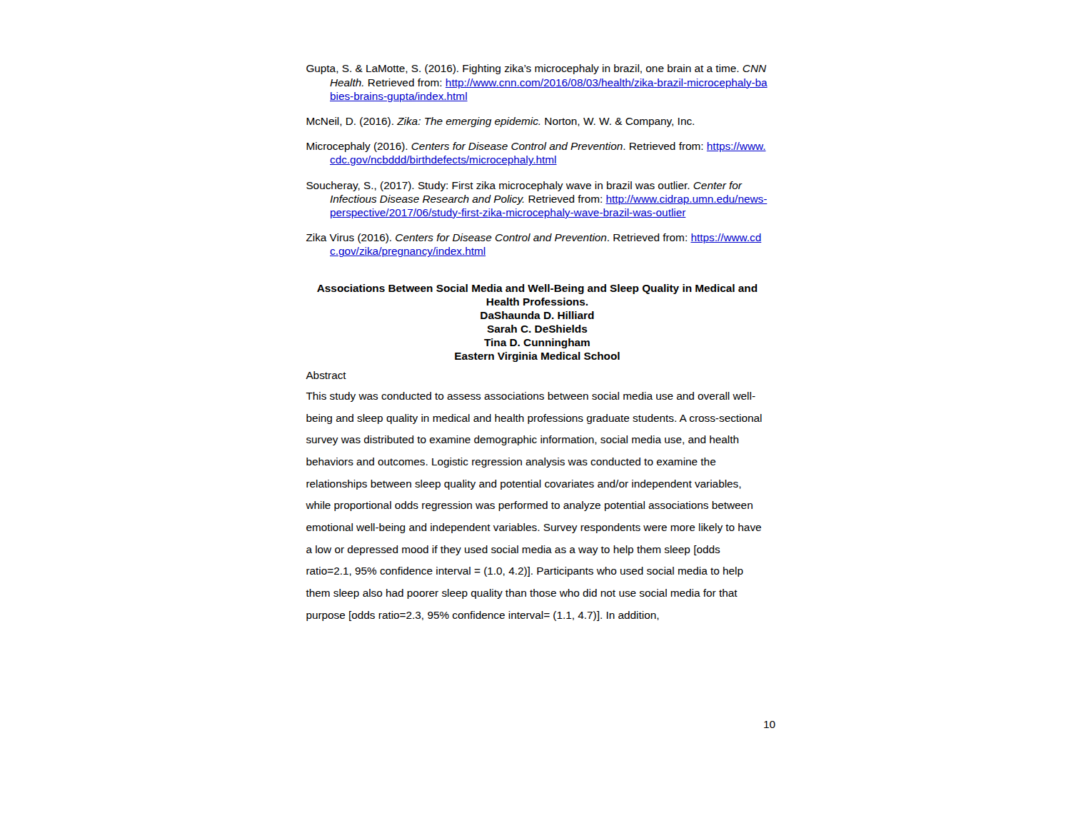Gupta, S. & LaMotte, S. (2016). Fighting zika’s microcephaly in brazil, one brain at a time. CNN Health. Retrieved from: http://www.cnn.com/2016/08/03/health/zika-brazil-microcephaly-babies-brains-gupta/index.html
McNeil, D. (2016). Zika: The emerging epidemic. Norton, W. W. & Company, Inc.
Microcephaly (2016). Centers for Disease Control and Prevention. Retrieved from: https://www.cdc.gov/ncbddd/birthdefects/microcephaly.html
Soucheray, S., (2017). Study: First zika microcephaly wave in brazil was outlier. Center for Infectious Disease Research and Policy. Retrieved from: http://www.cidrap.umn.edu/news-perspective/2017/06/study-first-zika-microcephaly-wave-brazil-was-outlier
Zika Virus (2016). Centers for Disease Control and Prevention. Retrieved from: https://www.cdc.gov/zika/pregnancy/index.html
Associations Between Social Media and Well-Being and Sleep Quality in Medical and Health Professions.
DaShaunda D. Hilliard
Sarah C. DeShields
Tina D. Cunningham
Eastern Virginia Medical School
Abstract
This study was conducted to assess associations between social media use and overall well-being and sleep quality in medical and health professions graduate students. A cross-sectional survey was distributed to examine demographic information, social media use, and health behaviors and outcomes. Logistic regression analysis was conducted to examine the relationships between sleep quality and potential covariates and/or independent variables, while proportional odds regression was performed to analyze potential associations between emotional well-being and independent variables. Survey respondents were more likely to have a low or depressed mood if they used social media as a way to help them sleep [odds ratio=2.1, 95% confidence interval = (1.0, 4.2)]. Participants who used social media to help them sleep also had poorer sleep quality than those who did not use social media for that purpose [odds ratio=2.3, 95% confidence interval= (1.1, 4.7)]. In addition,
10